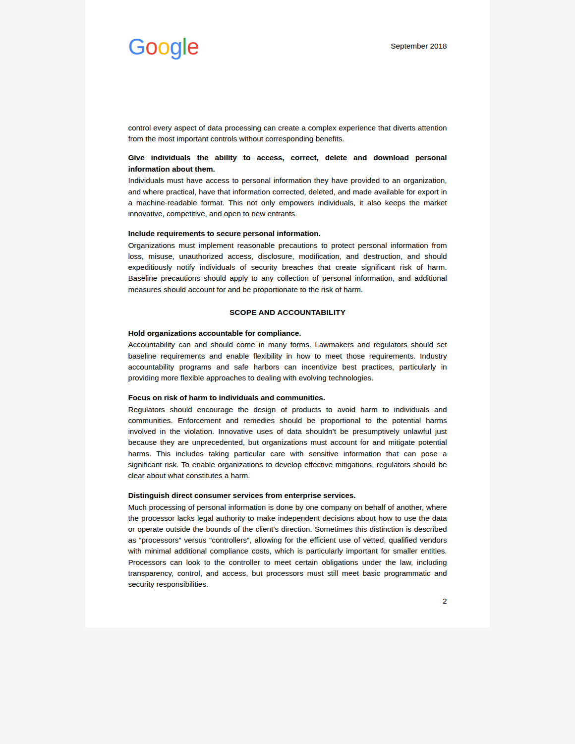Google
September 2018
control every aspect of data processing can create a complex experience that diverts attention from the most important controls without corresponding benefits.
Give individuals the ability to access, correct, delete and download personal information about them.
Individuals must have access to personal information they have provided to an organization, and where practical, have that information corrected, deleted, and made available for export in a machine-readable format. This not only empowers individuals, it also keeps the market innovative, competitive, and open to new entrants.
Include requirements to secure personal information.
Organizations must implement reasonable precautions to protect personal information from loss, misuse, unauthorized access, disclosure, modification, and destruction, and should expeditiously notify individuals of security breaches that create significant risk of harm. Baseline precautions should apply to any collection of personal information, and additional measures should account for and be proportionate to the risk of harm.
SCOPE AND ACCOUNTABILITY
Hold organizations accountable for compliance.
Accountability can and should come in many forms. Lawmakers and regulators should set baseline requirements and enable flexibility in how to meet those requirements. Industry accountability programs and safe harbors can incentivize best practices, particularly in providing more flexible approaches to dealing with evolving technologies.
Focus on risk of harm to individuals and communities.
Regulators should encourage the design of products to avoid harm to individuals and communities. Enforcement and remedies should be proportional to the potential harms involved in the violation. Innovative uses of data shouldn’t be presumptively unlawful just because they are unprecedented, but organizations must account for and mitigate potential harms. This includes taking particular care with sensitive information that can pose a significant risk. To enable organizations to develop effective mitigations, regulators should be clear about what constitutes a harm.
Distinguish direct consumer services from enterprise services.
Much processing of personal information is done by one company on behalf of another, where the processor lacks legal authority to make independent decisions about how to use the data or operate outside the bounds of the client’s direction. Sometimes this distinction is described as “processors” versus “controllers”, allowing for the efficient use of vetted, qualified vendors with minimal additional compliance costs, which is particularly important for smaller entities. Processors can look to the controller to meet certain obligations under the law, including transparency, control, and access, but processors must still meet basic programmatic and security responsibilities.
2